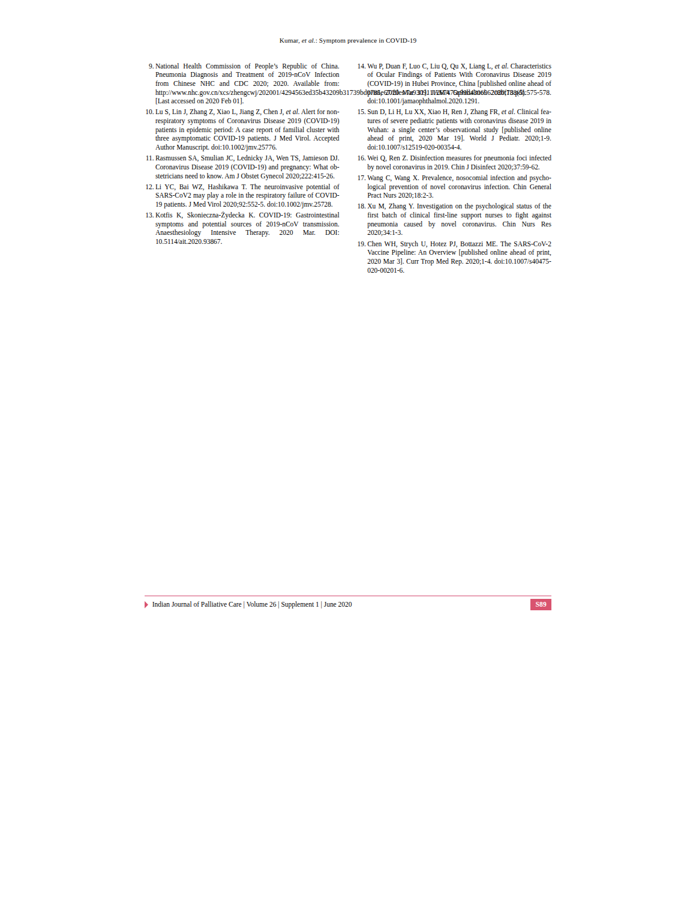Kumar, et al.: Symptom prevalence in COVID-19
National Health Commission of People’s Republic of China. Pneumonia Diagnosis and Treatment of 2019-nCoV Infection from Chinese NHC and CDC 2020; 2020. Available from: http://www.nhc.gov.cn/xcs/zhengcwj/202001/4294563ed35b43209b31739bd0785e67/files/7a9309111267475a99d4306962c8bf78.pdf. [Last accessed on 2020 Feb 01].
Lu S, Lin J, Zhang Z, Xiao L, Jiang Z, Chen J, et al. Alert for non-respiratory symptoms of Coronavirus Disease 2019 (COVID-19) patients in epidemic period: A case report of familial cluster with three asymptomatic COVID-19 patients. J Med Virol. Accepted Author Manuscript. doi:10.1002/jmv.25776.
Rasmussen SA, Smulian JC, Lednicky JA, Wen TS, Jamieson DJ. Coronavirus Disease 2019 (COVID-19) and pregnancy: What obstetricians need to know. Am J Obstet Gynecol 2020;222:415-26.
Li YC, Bai WZ, Hashikawa T. The neuroinvasive potential of SARS-CoV2 may play a role in the respiratory failure of COVID-19 patients. J Med Virol 2020;92:552-5. doi:10.1002/jmv.25728.
Kotfis K, Skonieczna-Żydecka K. COVID-19: Gastrointestinal symptoms and potential sources of 2019-nCoV transmission. Anaesthesiology Intensive Therapy. 2020 Mar. DOI: 10.5114/ait.2020.93867.
Wu P, Duan F, Luo C, Liu Q, Qu X, Liang L, et al. Characteristics of Ocular Findings of Patients With Coronavirus Disease 2019 (COVID-19) in Hubei Province, China [published online ahead of print, 2020 Mar 31]. JAMA Ophthalmol. 2020;138(5):575-578. doi:10.1001/jamaophthalmol.2020.1291.
Sun D, Li H, Lu XX, Xiao H, Ren J, Zhang FR, et al. Clinical features of severe pediatric patients with coronavirus disease 2019 in Wuhan: a single center’s observational study [published online ahead of print, 2020 Mar 19]. World J Pediatr. 2020;1-9. doi:10.1007/s12519-020-00354-4.
Wei Q, Ren Z. Disinfection measures for pneumonia foci infected by novel coronavirus in 2019. Chin J Disinfect 2020;37:59-62.
Wang C, Wang X. Prevalence, nosocomial infection and psychological prevention of novel coronavirus infection. Chin General Pract Nurs 2020;18:2-3.
Xu M, Zhang Y. Investigation on the psychological status of the first batch of clinical first-line support nurses to fight against pneumonia caused by novel coronavirus. Chin Nurs Res 2020;34:1-3.
Chen WH, Strych U, Hotez PJ, Bottazzi ME. The SARS-CoV-2 Vaccine Pipeline: An Overview [published online ahead of print, 2020 Mar 3]. Curr Trop Med Rep. 2020;1-4. doi:10.1007/s40475-020-00201-6.
Indian Journal of Palliative Care | Volume 26 | Supplement 1 | June 2020
S89